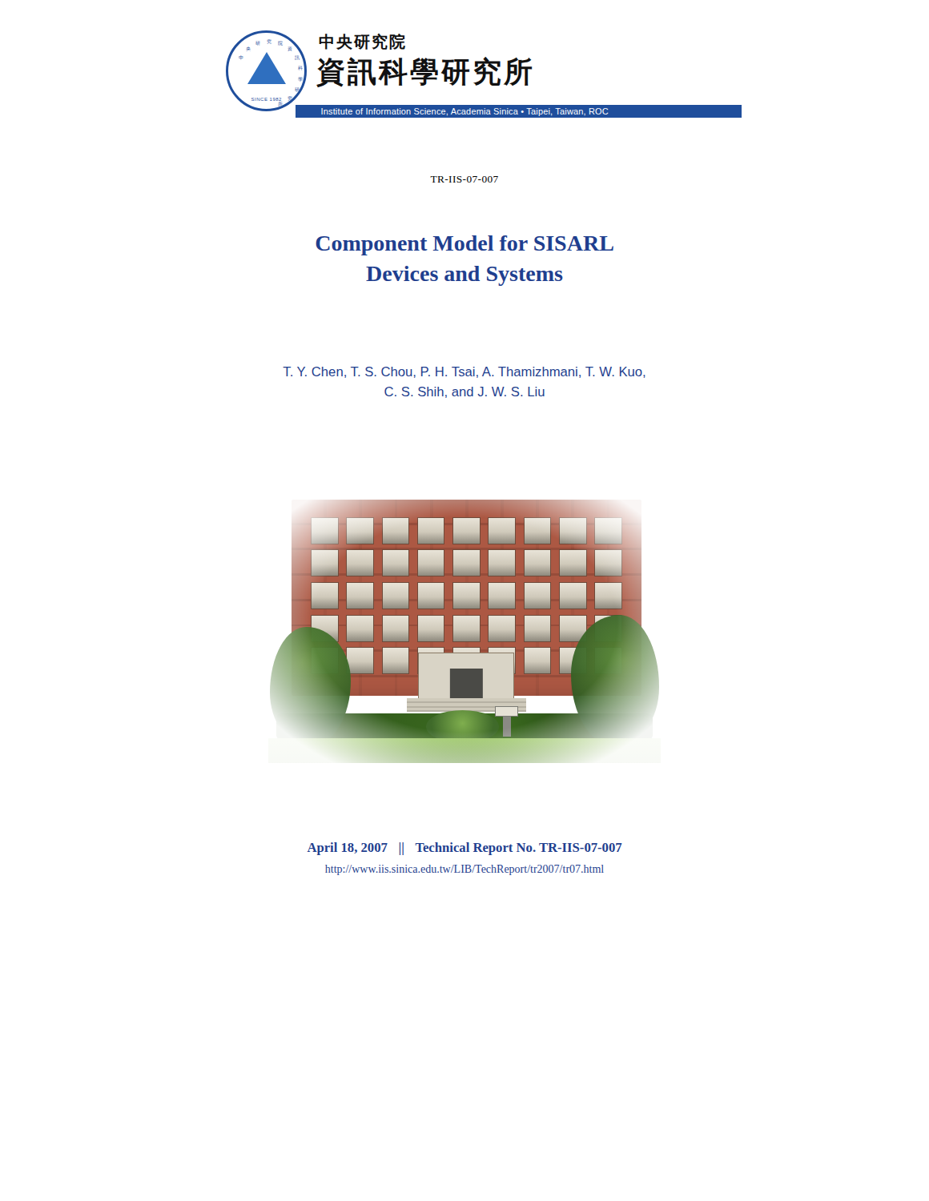中 央 研 究 院 資 訊 科 學 研 究 所
SINCE 1982
中央研究院
資訊科學研究所
Institute of Information Science, Academia Sinica • Taipei, Taiwan, ROC
TR-IIS-07-007
Component Model for SISARL
Devices and Systems
T. Y. Chen, T. S. Chou, P. H. Tsai, A. Thamizhmani, T. W. Kuo,
C. S. Shih, and J. W. S. Liu
April 18, 2007 || Technical Report No. TR-IIS-07-007
http://www.iis.sinica.edu.tw/LIB/TechReport/tr2007/tr07.html